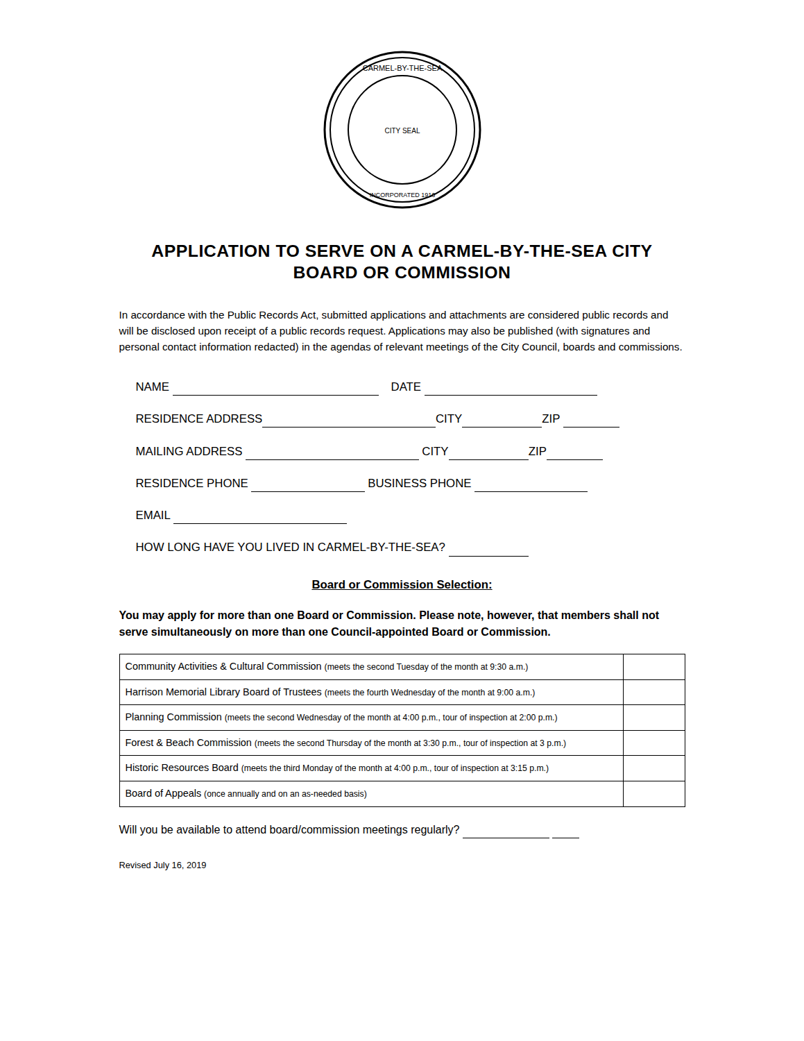APPLICATION TO SERVE ON A CARMEL-BY-THE-SEA CITY
BOARD OR COMMISSION
In accordance with the Public Records Act, submitted applications and attachments are considered public records and will be disclosed upon receipt of a public records request. Applications may also be published (with signatures and personal contact information redacted) in the agendas of relevant meetings of the City Council, boards and commissions.
NAME DATE
RESIDENCE ADDRESS CITY ZIP
MAILING ADDRESS CITY ZIP
RESIDENCE PHONE BUSINESS PHONE
EMAIL
HOW LONG HAVE YOU LIVED IN CARMEL-BY-THE-SEA?
Board or Commission Selection:
You may apply for more than one Board or Commission. Please note, however, that members shall not serve simultaneously on more than one Council-appointed Board or Commission.
| Community Activities & Cultural Commission (meets the second Tuesday of the month at 9:30 a.m.) | |
| Harrison Memorial Library Board of Trustees (meets the fourth Wednesday of the month at 9:00 a.m.) | |
| Planning Commission (meets the second Wednesday of the month at 4:00 p.m., tour of inspection at 2:00 p.m.) | |
| Forest & Beach Commission (meets the second Thursday of the month at 3:30 p.m., tour of inspection at 3 p.m.) | |
| Historic Resources Board (meets the third Monday of the month at 4:00 p.m., tour of inspection at 3:15 p.m.) | |
| Board of Appeals (once annually and on an as-needed basis) | |
Will you be available to attend board/commission meetings regularly?
Revised July 16, 2019